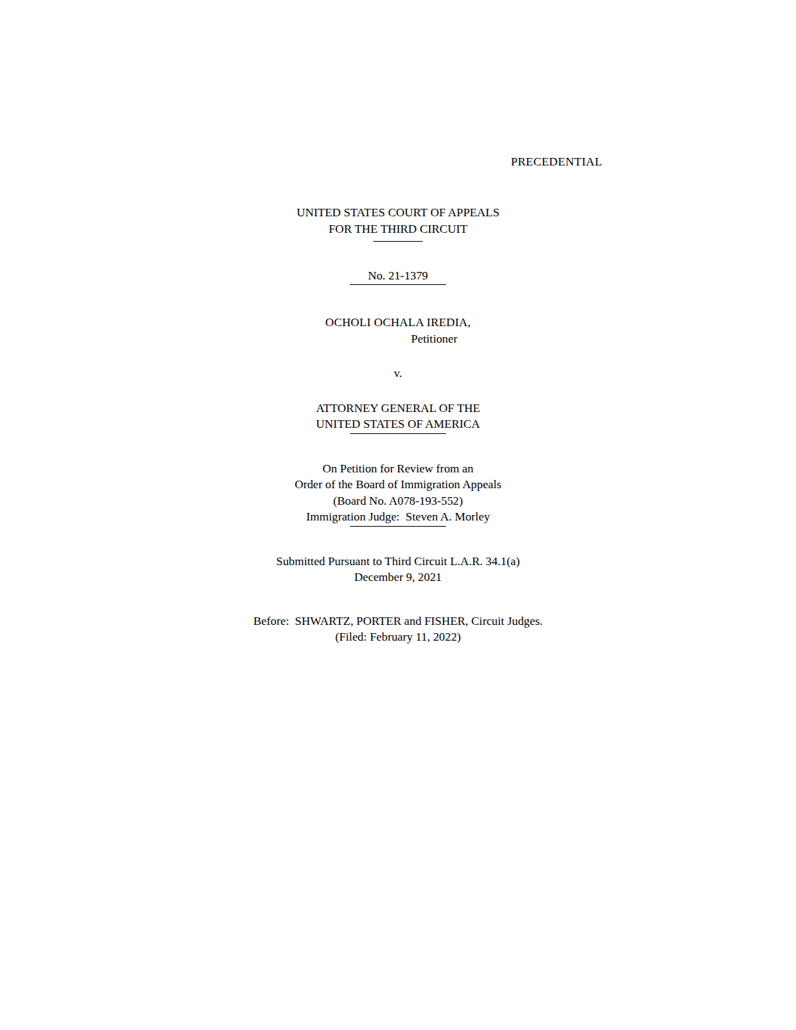PRECEDENTIAL
UNITED STATES COURT OF APPEALS
FOR THE THIRD CIRCUIT
No. 21-1379
OCHOLI OCHALA IREDIA, Petitioner
v.
ATTORNEY GENERAL OF THE
UNITED STATES OF AMERICA
On Petition for Review from an
Order of the Board of Immigration Appeals
(Board No. A078-193-552)
Immigration Judge: Steven A. Morley
Submitted Pursuant to Third Circuit L.A.R. 34.1(a)
December 9, 2021
Before: SHWARTZ, PORTER and FISHER, Circuit Judges.
(Filed: February 11, 2022)